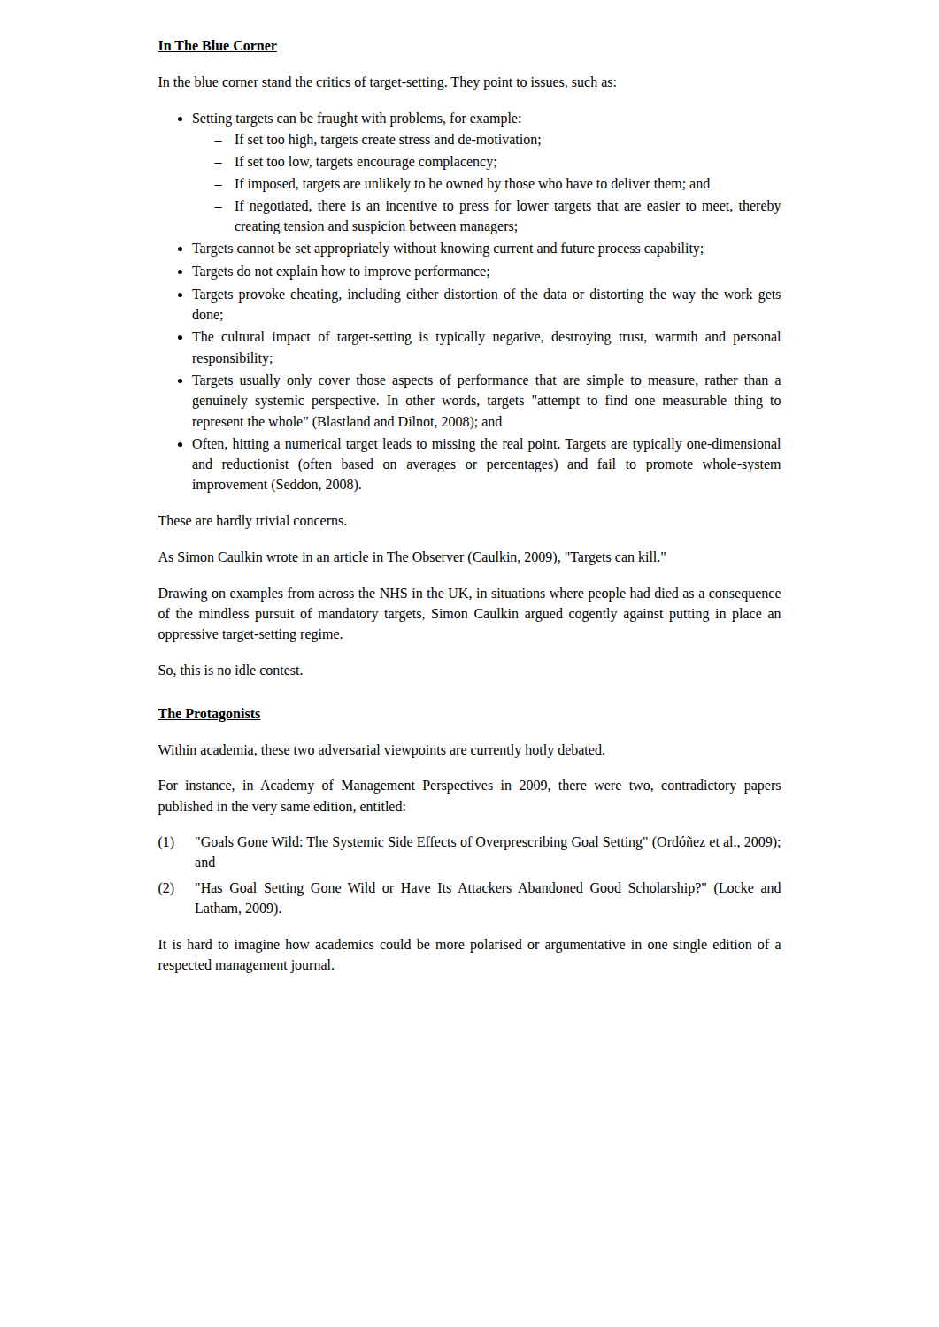In The Blue Corner
In the blue corner stand the critics of target-setting. They point to issues, such as:
Setting targets can be fraught with problems, for example:
If set too high, targets create stress and de-motivation;
If set too low, targets encourage complacency;
If imposed, targets are unlikely to be owned by those who have to deliver them; and
If negotiated, there is an incentive to press for lower targets that are easier to meet, thereby creating tension and suspicion between managers;
Targets cannot be set appropriately without knowing current and future process capability;
Targets do not explain how to improve performance;
Targets provoke cheating, including either distortion of the data or distorting the way the work gets done;
The cultural impact of target-setting is typically negative, destroying trust, warmth and personal responsibility;
Targets usually only cover those aspects of performance that are simple to measure, rather than a genuinely systemic perspective. In other words, targets "attempt to find one measurable thing to represent the whole" (Blastland and Dilnot, 2008); and
Often, hitting a numerical target leads to missing the real point. Targets are typically one-dimensional and reductionist (often based on averages or percentages) and fail to promote whole-system improvement (Seddon, 2008).
These are hardly trivial concerns.
As Simon Caulkin wrote in an article in The Observer (Caulkin, 2009), "Targets can kill."
Drawing on examples from across the NHS in the UK, in situations where people had died as a consequence of the mindless pursuit of mandatory targets, Simon Caulkin argued cogently against putting in place an oppressive target-setting regime.
So, this is no idle contest.
The Protagonists
Within academia, these two adversarial viewpoints are currently hotly debated.
For instance, in Academy of Management Perspectives in 2009, there were two, contradictory papers published in the very same edition, entitled:
"Goals Gone Wild: The Systemic Side Effects of Overprescribing Goal Setting" (Ordóñez et al., 2009); and
"Has Goal Setting Gone Wild or Have Its Attackers Abandoned Good Scholarship?" (Locke and Latham, 2009).
It is hard to imagine how academics could be more polarised or argumentative in one single edition of a respected management journal.